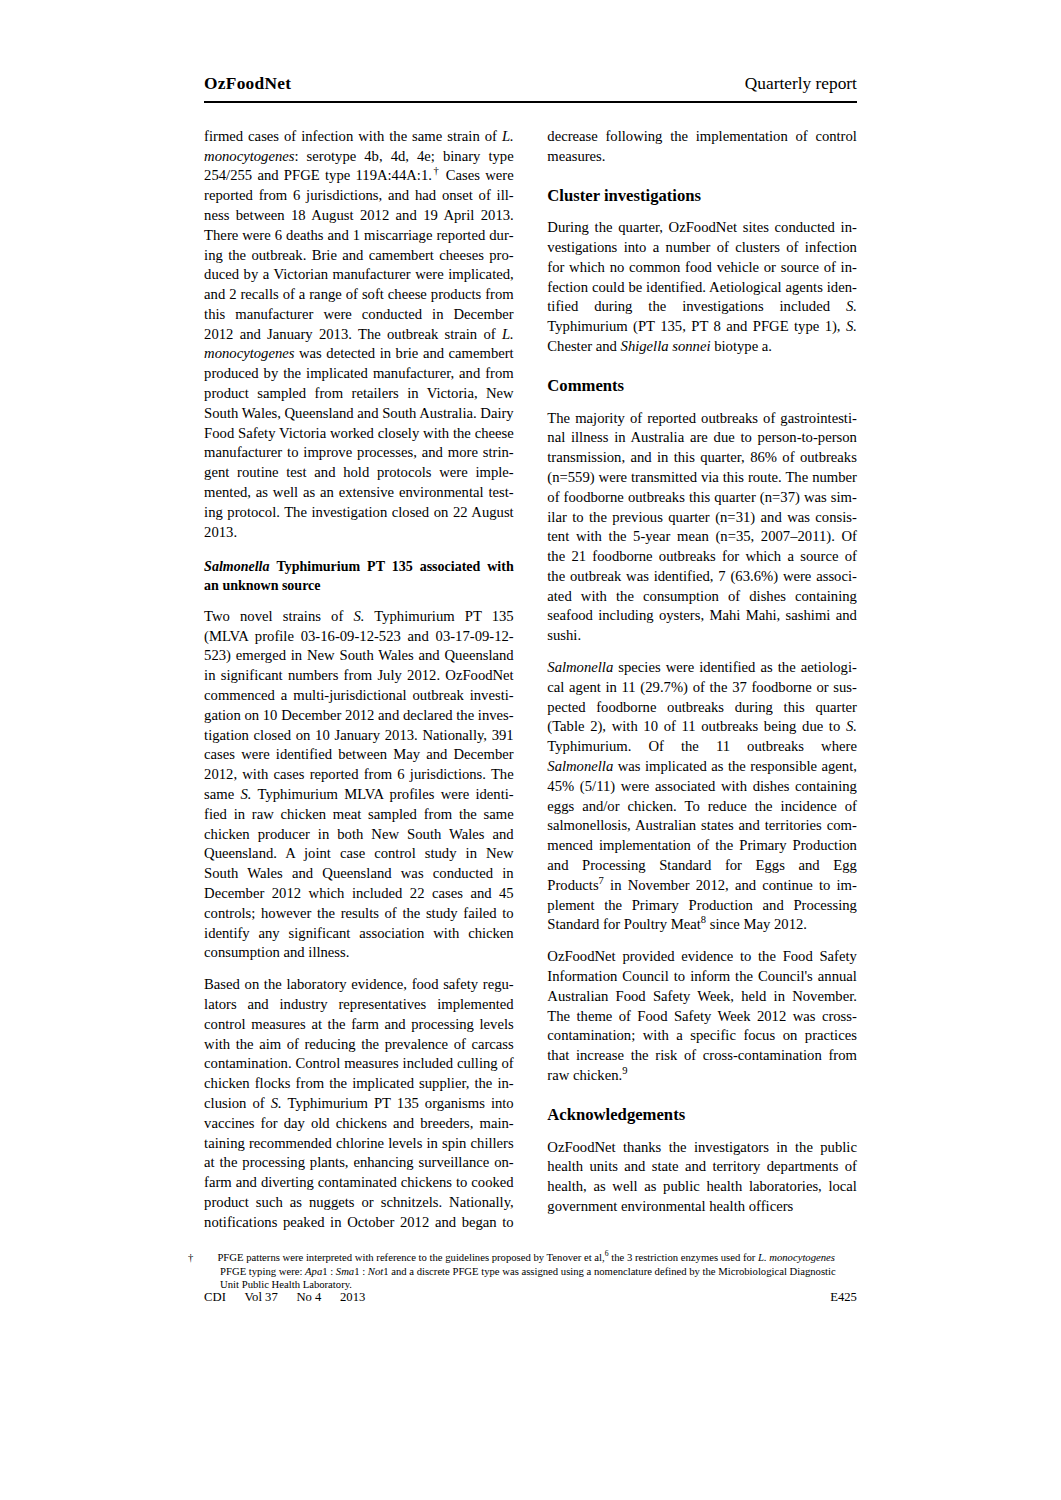OzFoodNet
Quarterly report
firmed cases of infection with the same strain of L. monocytogenes: serotype 4b, 4d, 4e; binary type 254/255 and PFGE type 119A:44A:1.† Cases were reported from 6 jurisdictions, and had onset of illness between 18 August 2012 and 19 April 2013. There were 6 deaths and 1 miscarriage reported during the outbreak. Brie and camembert cheeses produced by a Victorian manufacturer were implicated, and 2 recalls of a range of soft cheese products from this manufacturer were conducted in December 2012 and January 2013. The outbreak strain of L. monocytogenes was detected in brie and camembert produced by the implicated manufacturer, and from product sampled from retailers in Victoria, New South Wales, Queensland and South Australia. Dairy Food Safety Victoria worked closely with the cheese manufacturer to improve processes, and more stringent routine test and hold protocols were implemented, as well as an extensive environmental testing protocol. The investigation closed on 22 August 2013.
Salmonella Typhimurium PT 135 associated with an unknown source
Two novel strains of S. Typhimurium PT 135 (MLVA profile 03-16-09-12-523 and 03-17-09-12-523) emerged in New South Wales and Queensland in significant numbers from July 2012. OzFoodNet commenced a multi-jurisdictional outbreak investigation on 10 December 2012 and declared the investigation closed on 10 January 2013. Nationally, 391 cases were identified between May and December 2012, with cases reported from 6 jurisdictions. The same S. Typhimurium MLVA profiles were identified in raw chicken meat sampled from the same chicken producer in both New South Wales and Queensland. A joint case control study in New South Wales and Queensland was conducted in December 2012 which included 22 cases and 45 controls; however the results of the study failed to identify any significant association with chicken consumption and illness.
Based on the laboratory evidence, food safety regulators and industry representatives implemented control measures at the farm and processing levels with the aim of reducing the prevalence of carcass contamination. Control measures included culling of chicken flocks from the implicated supplier, the inclusion of S. Typhimurium PT 135 organisms into vaccines for day old chickens and breeders, maintaining recommended chlorine levels in spin chillers at the processing plants, enhancing surveillance on-farm and diverting contaminated chickens to cooked product such as nuggets or schnitzels. Nationally, notifications peaked in October 2012 and began to decrease following the implementation of control measures.
Cluster investigations
During the quarter, OzFoodNet sites conducted investigations into a number of clusters of infection for which no common food vehicle or source of infection could be identified. Aetiological agents identified during the investigations included S. Typhimurium (PT 135, PT 8 and PFGE type 1), S. Chester and Shigella sonnei biotype a.
Comments
The majority of reported outbreaks of gastrointestinal illness in Australia are due to person-to-person transmission, and in this quarter, 86% of outbreaks (n=559) were transmitted via this route. The number of foodborne outbreaks this quarter (n=37) was similar to the previous quarter (n=31) and was consistent with the 5-year mean (n=35, 2007–2011). Of the 21 foodborne outbreaks for which a source of the outbreak was identified, 7 (63.6%) were associated with the consumption of dishes containing seafood including oysters, Mahi Mahi, sashimi and sushi.
Salmonella species were identified as the aetiological agent in 11 (29.7%) of the 37 foodborne or suspected foodborne outbreaks during this quarter (Table 2), with 10 of 11 outbreaks being due to S. Typhimurium. Of the 11 outbreaks where Salmonella was implicated as the responsible agent, 45% (5/11) were associated with dishes containing eggs and/or chicken. To reduce the incidence of salmonellosis, Australian states and territories commenced implementation of the Primary Production and Processing Standard for Eggs and Egg Products7 in November 2012, and continue to implement the Primary Production and Processing Standard for Poultry Meat8 since May 2012.
OzFoodNet provided evidence to the Food Safety Information Council to inform the Council's annual Australian Food Safety Week, held in November. The theme of Food Safety Week 2012 was cross-contamination; with a specific focus on practices that increase the risk of cross-contamination from raw chicken.9
Acknowledgements
OzFoodNet thanks the investigators in the public health units and state and territory departments of health, as well as public health laboratories, local government environmental health officers
†PFGE patterns were interpreted with reference to the guidelines proposed by Tenover et al,6 the 3 restriction enzymes used for L. monocytogenes PFGE typing were: Apa1 : Sma1 : Not1 and a discrete PFGE type was assigned using a nomenclature defined by the Microbiological Diagnostic Unit Public Health Laboratory.
CDI Vol 37 No 42013
E425